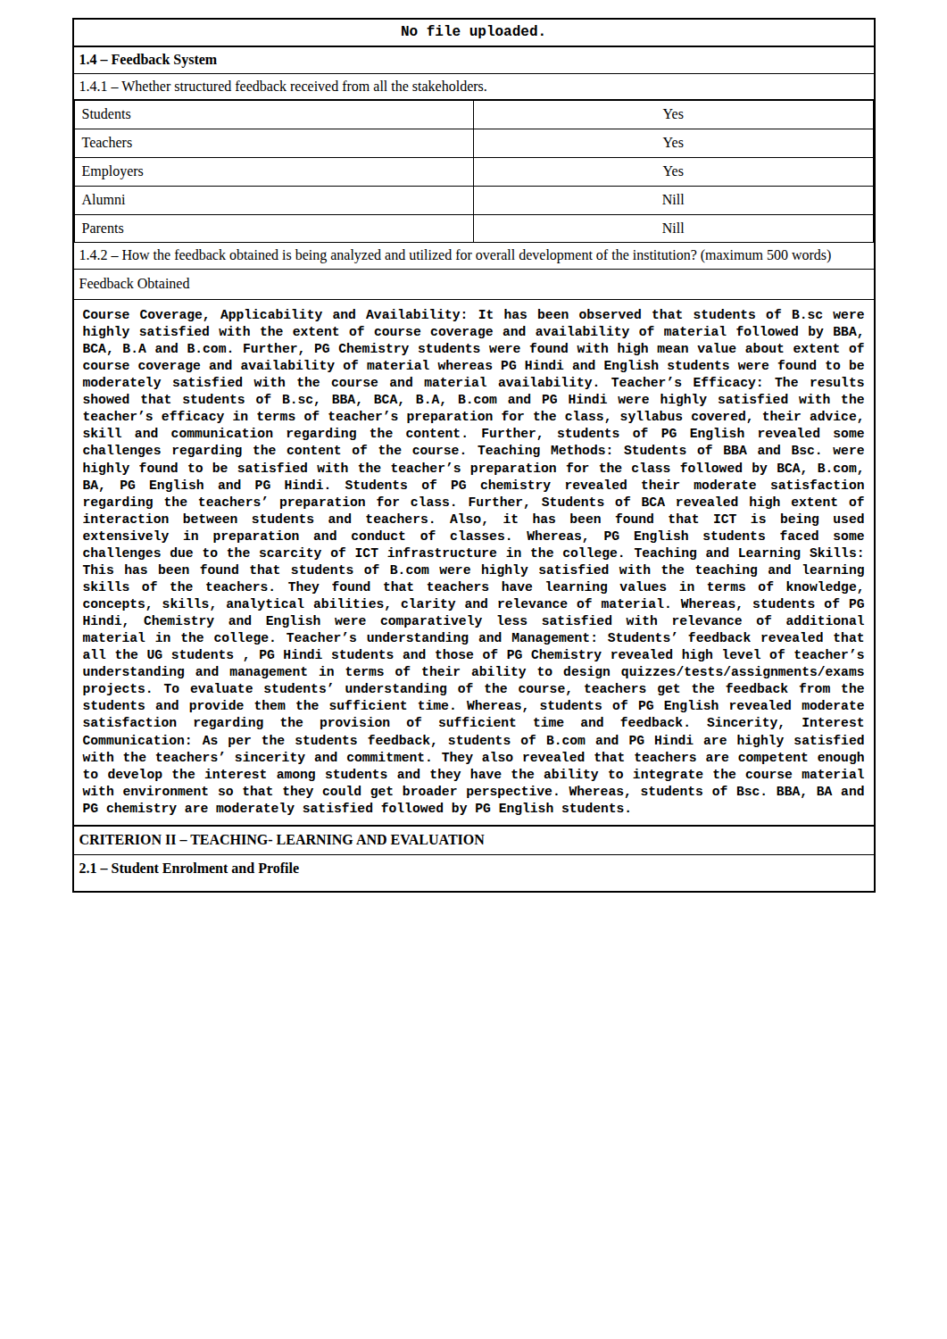No file uploaded.
1.4 – Feedback System
1.4.1 – Whether structured feedback received from all the stakeholders.
| Students | Yes |
| Teachers | Yes |
| Employers | Yes |
| Alumni | Nill |
| Parents | Nill |
1.4.2 – How the feedback obtained is being analyzed and utilized for overall development of the institution? (maximum 500 words)
Feedback Obtained
Course Coverage, Applicability and Availability: It has been observed that students of B.sc were highly satisfied with the extent of course coverage and availability of material followed by BBA, BCA, B.A and B.com. Further, PG Chemistry students were found with high mean value about extent of course coverage and availability of material whereas PG Hindi and English students were found to be moderately satisfied with the course and material availability. Teacher’s Efficacy: The results showed that students of B.sc, BBA, BCA, B.A, B.com and PG Hindi were highly satisfied with the teacher’s efficacy in terms of teacher’s preparation for the class, syllabus covered, their advice, skill and communication regarding the content. Further, students of PG English revealed some challenges regarding the content of the course. Teaching Methods: Students of BBA and Bsc. were highly found to be satisfied with the teacher’s preparation for the class followed by BCA, B.com, BA, PG English and PG Hindi. Students of PG chemistry revealed their moderate satisfaction regarding the teachers’ preparation for class. Further, Students of BCA revealed high extent of interaction between students and teachers. Also, it has been found that ICT is being used extensively in preparation and conduct of classes. Whereas, PG English students faced some challenges due to the scarcity of ICT infrastructure in the college. Teaching and Learning Skills: This has been found that students of B.com were highly satisfied with the teaching and learning skills of the teachers. They found that teachers have learning values in terms of knowledge, concepts, skills, analytical abilities, clarity and relevance of material. Whereas, students of PG Hindi, Chemistry and English were comparatively less satisfied with relevance of additional material in the college. Teacher’s understanding and Management: Students’ feedback revealed that all the UG students , PG Hindi students and those of PG Chemistry revealed high level of teacher’s understanding and management in terms of their ability to design quizzes/tests/assignments/exams projects. To evaluate students’ understanding of the course, teachers get the feedback from the students and provide them the sufficient time. Whereas, students of PG English revealed moderate satisfaction regarding the provision of sufficient time and feedback. Sincerity, Interest Communication: As per the students feedback, students of B.com and PG Hindi are highly satisfied with the teachers’ sincerity and commitment. They also revealed that teachers are competent enough to develop the interest among students and they have the ability to integrate the course material with environment so that they could get broader perspective. Whereas, students of Bsc. BBA, BA and PG chemistry are moderately satisfied followed by PG English students.
CRITERION II – TEACHING- LEARNING AND EVALUATION
2.1 – Student Enrolment and Profile